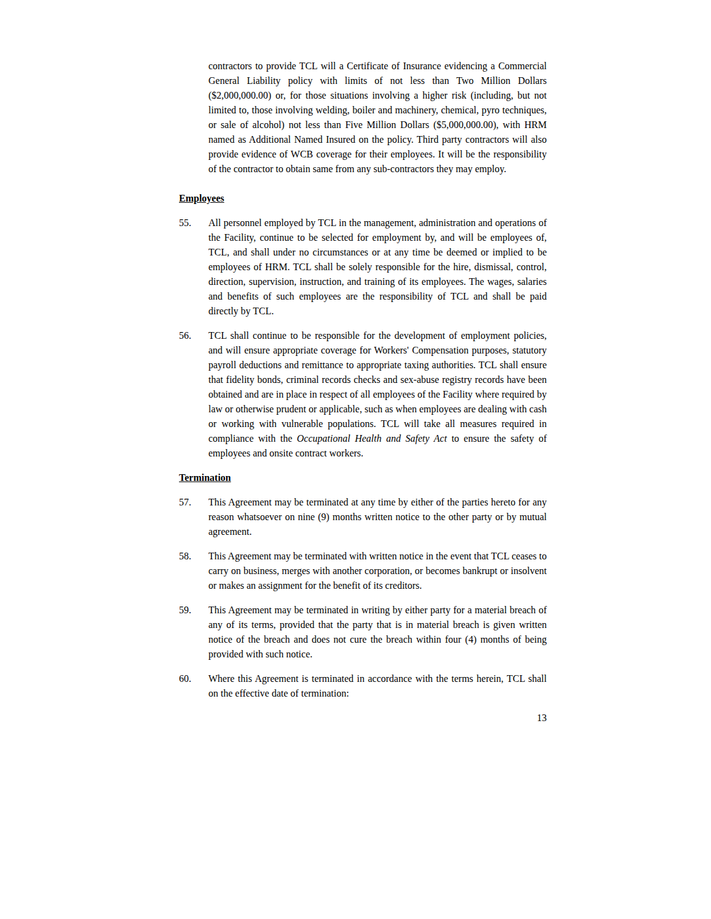contractors to provide TCL will a Certificate of Insurance evidencing a Commercial General Liability policy with limits of not less than Two Million Dollars ($2,000,000.00) or, for those situations involving a higher risk (including, but not limited to, those involving welding, boiler and machinery, chemical, pyro techniques, or sale of alcohol) not less than Five Million Dollars ($5,000,000.00), with HRM named as Additional Named Insured on the policy. Third party contractors will also provide evidence of WCB coverage for their employees. It will be the responsibility of the contractor to obtain same from any sub-contractors they may employ.
Employees
55.
All personnel employed by TCL in the management, administration and operations of the Facility, continue to be selected for employment by, and will be employees of, TCL, and shall under no circumstances or at any time be deemed or implied to be employees of HRM. TCL shall be solely responsible for the hire, dismissal, control, direction, supervision, instruction, and training of its employees. The wages, salaries and benefits of such employees are the responsibility of TCL and shall be paid directly by TCL.
56.
TCL shall continue to be responsible for the development of employment policies, and will ensure appropriate coverage for Workers' Compensation purposes, statutory payroll deductions and remittance to appropriate taxing authorities. TCL shall ensure that fidelity bonds, criminal records checks and sex-abuse registry records have been obtained and are in place in respect of all employees of the Facility where required by law or otherwise prudent or applicable, such as when employees are dealing with cash or working with vulnerable populations. TCL will take all measures required in compliance with the Occupational Health and Safety Act to ensure the safety of employees and onsite contract workers.
Termination
57.
This Agreement may be terminated at any time by either of the parties hereto for any reason whatsoever on nine (9) months written notice to the other party or by mutual agreement.
58.
This Agreement may be terminated with written notice in the event that TCL ceases to carry on business, merges with another corporation, or becomes bankrupt or insolvent or makes an assignment for the benefit of its creditors.
59.
This Agreement may be terminated in writing by either party for a material breach of any of its terms, provided that the party that is in material breach is given written notice of the breach and does not cure the breach within four (4) months of being provided with such notice.
60.
Where this Agreement is terminated in accordance with the terms herein, TCL shall on the effective date of termination:
13